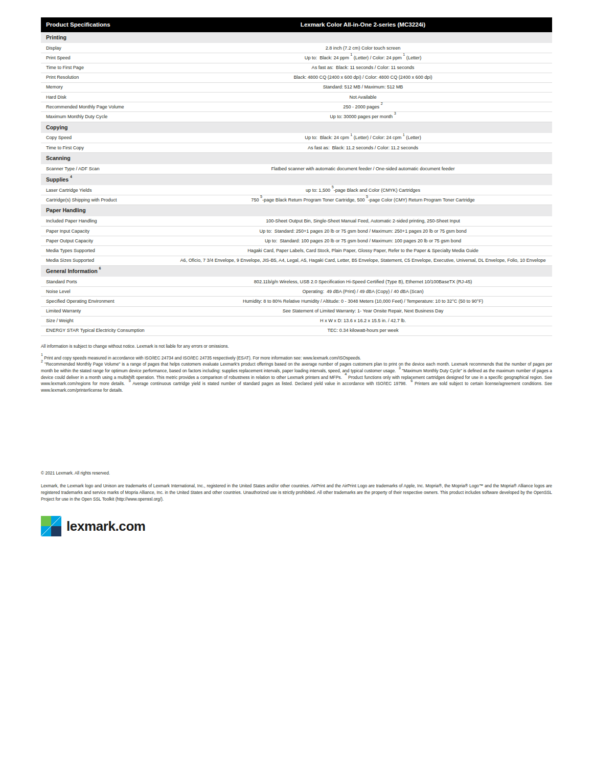| Product Specifications | Lexmark Color All-in-One 2-series (MC3224i) |
| Printing |
| Display | 2.8 inch (7.2 cm) Color touch screen |
| Print Speed | Up to: Black: 24 ppm 1 (Letter) / Color: 24 ppm 1 (Letter) |
| Time to First Page | As fast as: Black: 11 seconds / Color: 11 seconds |
| Print Resolution | Black: 4800 CQ (2400 x 600 dpi) / Color: 4800 CQ (2400 x 600 dpi) |
| Memory | Standard: 512 MB / Maximum: 512 MB |
| Hard Disk | Not Available |
| Recommended Monthly Page Volume | 250 - 2000 pages 2 |
| Maximum Monthly Duty Cycle | Up to: 30000 pages per month 3 |
| Copying |
| Copy Speed | Up to: Black: 24 cpm 1 (Letter) / Color: 24 cpm 1 (Letter) |
| Time to First Copy | As fast as: Black: 11.2 seconds / Color: 11.2 seconds |
| Scanning |
| Scanner Type / ADF Scan | Flatbed scanner with automatic document feeder / One-sided automatic document feeder |
| Supplies 4 |
| Laser Cartridge Yields | up to: 1,500 5 -page Black and Color (CMYK) Cartridges |
| Cartridge(s) Shipping with Product | 750 5 -page Black Return Program Toner Cartridge, 500 5 -page Color (CMY) Return Program Toner Cartridge |
| Paper Handling |
| Included Paper Handling | 100-Sheet Output Bin, Single-Sheet Manual Feed, Automatic 2-sided printing, 250-Sheet Input |
| Paper Input Capacity | Up to: Standard: 250+1 pages 20 lb or 75 gsm bond / Maximum: 250+1 pages 20 lb or 75 gsm bond |
| Paper Output Capacity | Up to: Standard: 100 pages 20 lb or 75 gsm bond / Maximum: 100 pages 20 lb or 75 gsm bond |
| Media Types Supported | Hagaki Card, Paper Labels, Card Stock, Plain Paper, Glossy Paper, Refer to the Paper & Specialty Media Guide |
| Media Sizes Supported | A6, Oficio, 7 3/4 Envelope, 9 Envelope, JIS-B5, A4, Legal, A5, Hagaki Card, Letter, B5 Envelope, Statement, C5 Envelope, Executive, Universal, DL Envelope, Folio, 10 Envelope |
| General Information 6 |
| Standard Ports | 802.11b/g/n Wireless, USB 2.0 Specification Hi-Speed Certified (Type B), Ethernet 10/100BaseTX (RJ-45) |
| Noise Level | Operating: 49 dBA (Print) / 49 dBA (Copy) / 40 dBA (Scan) |
| Specified Operating Environment | Humidity: 8 to 80% Relative Humidity / Altitude: 0 - 3048 Meters (10,000 Feet) / Temperature: 10 to 32°C (50 to 90°F) |
| Limited Warranty | See Statement of Limited Warranty: 1- Year Onsite Repair, Next Business Day |
| Size / Weight | H x W x D: 13.6 x 16.2 x 15.5 in. / 42.7 lb. |
| ENERGY STAR Typical Electricity Consumption | TEC: 0.34 kilowatt-hours per week |
All information is subject to change without notice. Lexmark is not liable for any errors or omissions.
1 Print and copy speeds measured in accordance with ISO/IEC 24734 and ISO/IEC 24735 respectively (ESAT). For more information see: www.lexmark.com/ISOspeeds.
2 "Recommended Monthly Page Volume" is a range of pages that helps customers evaluate Lexmark's product offerings based on the average number of pages customers plan to print on the device each month. Lexmark recommends that the number of pages per month be within the stated range for optimum device performance, based on factors including: supplies replacement intervals, paper loading intervals, speed, and typical customer usage. 3 "Maximum Monthly Duty Cycle" is defined as the maximum number of pages a device could deliver in a month using a multishift operation. This metric provides a comparison of robustness in relation to other Lexmark printers and MFPs. 4 Product functions only with replacement cartridges designed for use in a specific geographical region. See www.lexmark.com/regions for more details. 5 Average continuous cartridge yield is stated number of standard pages as listed. Declared yield value in accordance with ISO/IEC 19798. 6 Printers are sold subject to certain license/agreement conditions. See www.lexmark.com/printerlicense for details.
© 2021 Lexmark. All rights reserved.
Lexmark, the Lexmark logo and Unison are trademarks of Lexmark International, Inc., registered in the United States and/or other countries. AirPrint and the AirPrint Logo are trademarks of Apple, Inc. Mopria®, the Mopria® Logo™ and the Mopria® Alliance logos are registered trademarks and service marks of Mopria Alliance, Inc. in the United States and other countries. Unauthorized use is strictly prohibited. All other trademarks are the property of their respective owners. This product includes software developed by the OpenSSL Project for use in the Open SSL Toolkit (http://www.openssl.org/).
lexmark.com